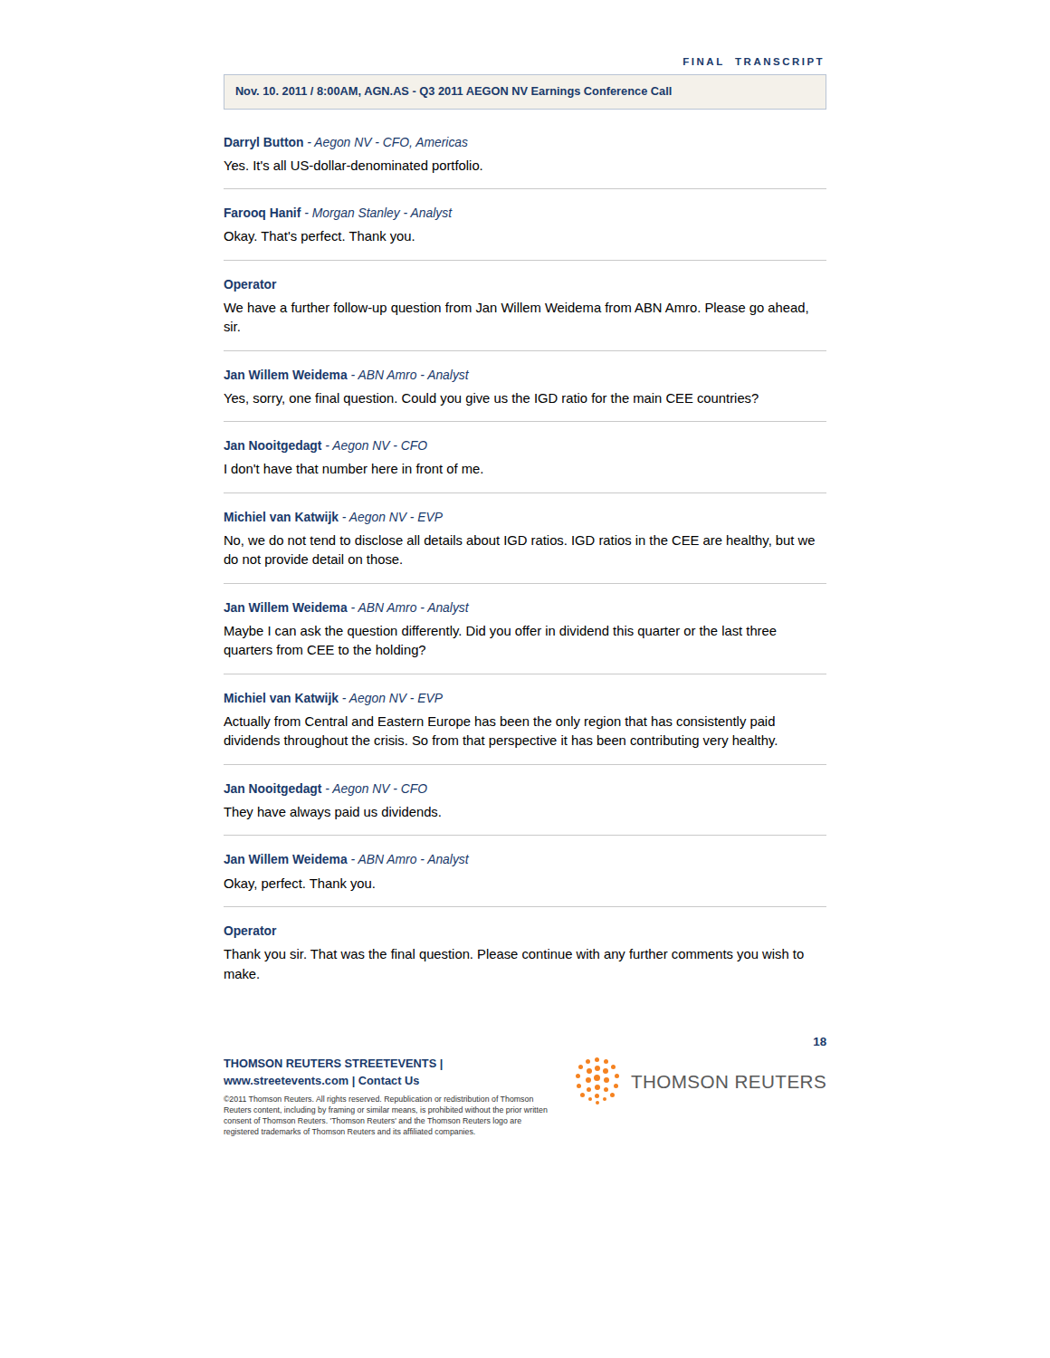FINAL TRANSCRIPT
Nov. 10. 2011 / 8:00AM, AGN.AS - Q3 2011 AEGON NV Earnings Conference Call
Darryl Button - Aegon NV - CFO, Americas
Yes. It's all US-dollar-denominated portfolio.
Farooq Hanif - Morgan Stanley - Analyst
Okay. That's perfect. Thank you.
Operator
We have a further follow-up question from Jan Willem Weidema from ABN Amro. Please go ahead, sir.
Jan Willem Weidema - ABN Amro - Analyst
Yes, sorry, one final question. Could you give us the IGD ratio for the main CEE countries?
Jan Nooitgedagt - Aegon NV - CFO
I don't have that number here in front of me.
Michiel van Katwijk - Aegon NV - EVP
No, we do not tend to disclose all details about IGD ratios. IGD ratios in the CEE are healthy, but we do not provide detail on those.
Jan Willem Weidema - ABN Amro - Analyst
Maybe I can ask the question differently. Did you offer in dividend this quarter or the last three quarters from CEE to the holding?
Michiel van Katwijk - Aegon NV - EVP
Actually from Central and Eastern Europe has been the only region that has consistently paid dividends throughout the crisis. So from that perspective it has been contributing very healthy.
Jan Nooitgedagt - Aegon NV - CFO
They have always paid us dividends.
Jan Willem Weidema - ABN Amro - Analyst
Okay, perfect. Thank you.
Operator
Thank you sir. That was the final question. Please continue with any further comments you wish to make.
18
THOMSON REUTERS STREETEVENTS | www.streetevents.com | Contact Us
©2011 Thomson Reuters. All rights reserved. Republication or redistribution of Thomson Reuters content, including by framing or similar means, is prohibited without the prior written consent of Thomson Reuters. 'Thomson Reuters' and the Thomson Reuters logo are registered trademarks of Thomson Reuters and its affiliated companies.
THOMSON REUTERS